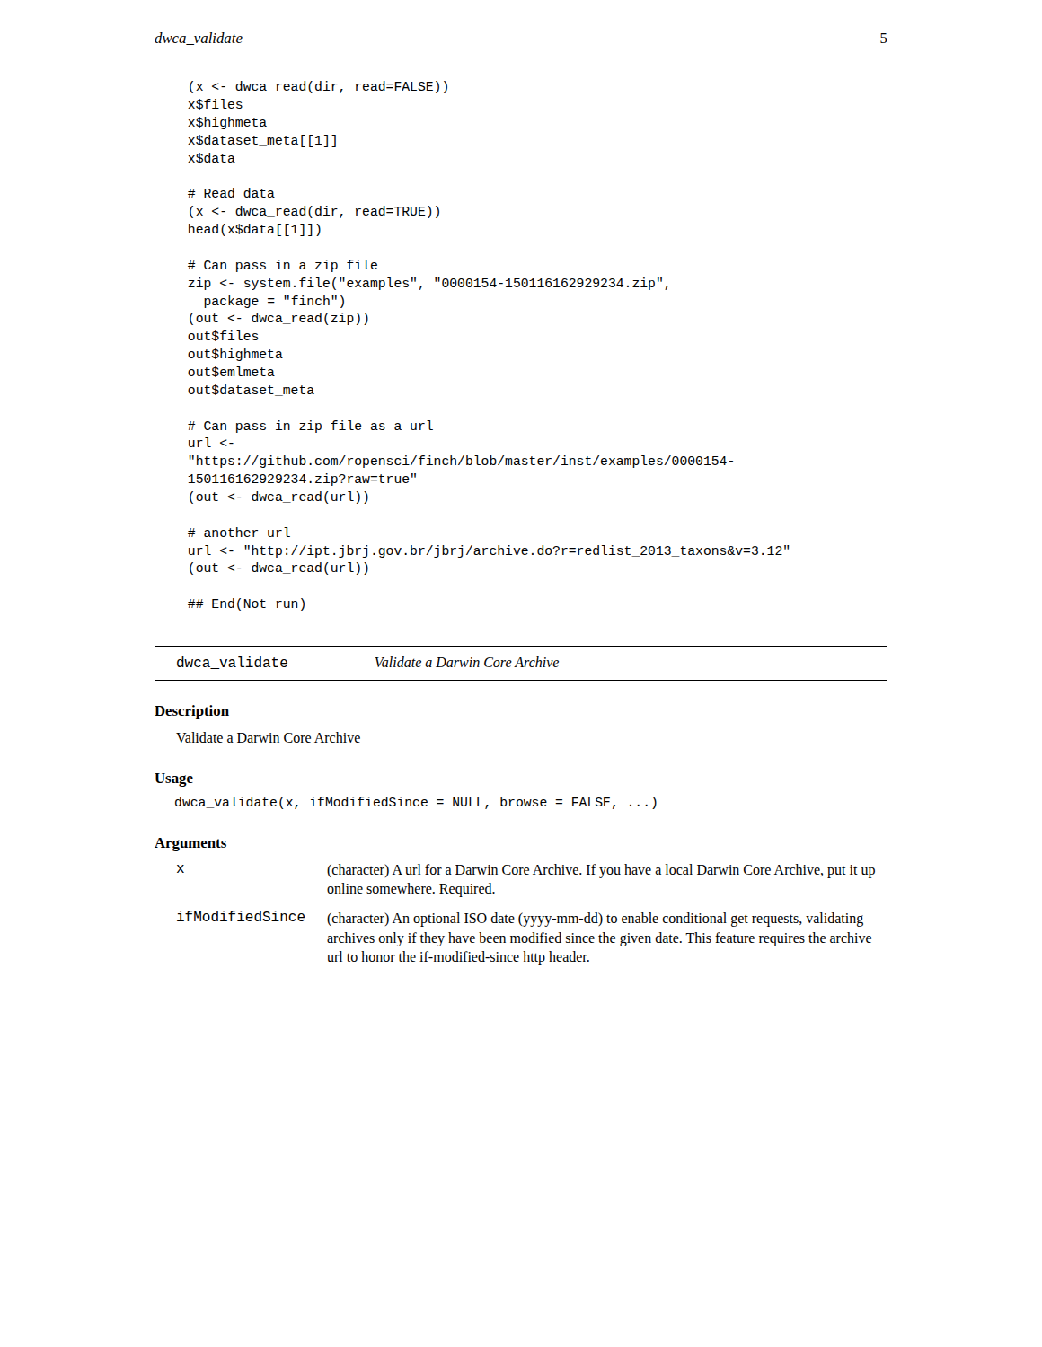dwca_validate 5
(x <- dwca_read(dir, read=FALSE))
x$files
x$highmeta
x$dataset_meta[[1]]
x$data

# Read data
(x <- dwca_read(dir, read=TRUE))
head(x$data[[1]])

# Can pass in a zip file
zip <- system.file("examples", "0000154-150116162929234.zip",
  package = "finch")
(out <- dwca_read(zip))
out$files
out$highmeta
out$emlmeta
out$dataset_meta

# Can pass in zip file as a url
url <-
"https://github.com/ropensci/finch/blob/master/inst/examples/0000154-150116162929234.zip?raw=true"
(out <- dwca_read(url))

# another url
url <- "http://ipt.jbrj.gov.br/jbrj/archive.do?r=redlist_2013_taxons&v=3.12"
(out <- dwca_read(url))

## End(Not run)
dwca_validate Validate a Darwin Core Archive
Description
Validate a Darwin Core Archive
Usage
dwca_validate(x, ifModifiedSince = NULL, browse = FALSE, ...)
Arguments
x
(character) A url for a Darwin Core Archive. If you have a local Darwin Core Archive, put it up online somewhere. Required.
ifModifiedSince
(character) An optional ISO date (yyyy-mm-dd) to enable conditional get requests, validating archives only if they have been modified since the given date. This feature requires the archive url to honor the if-modified-since http header.